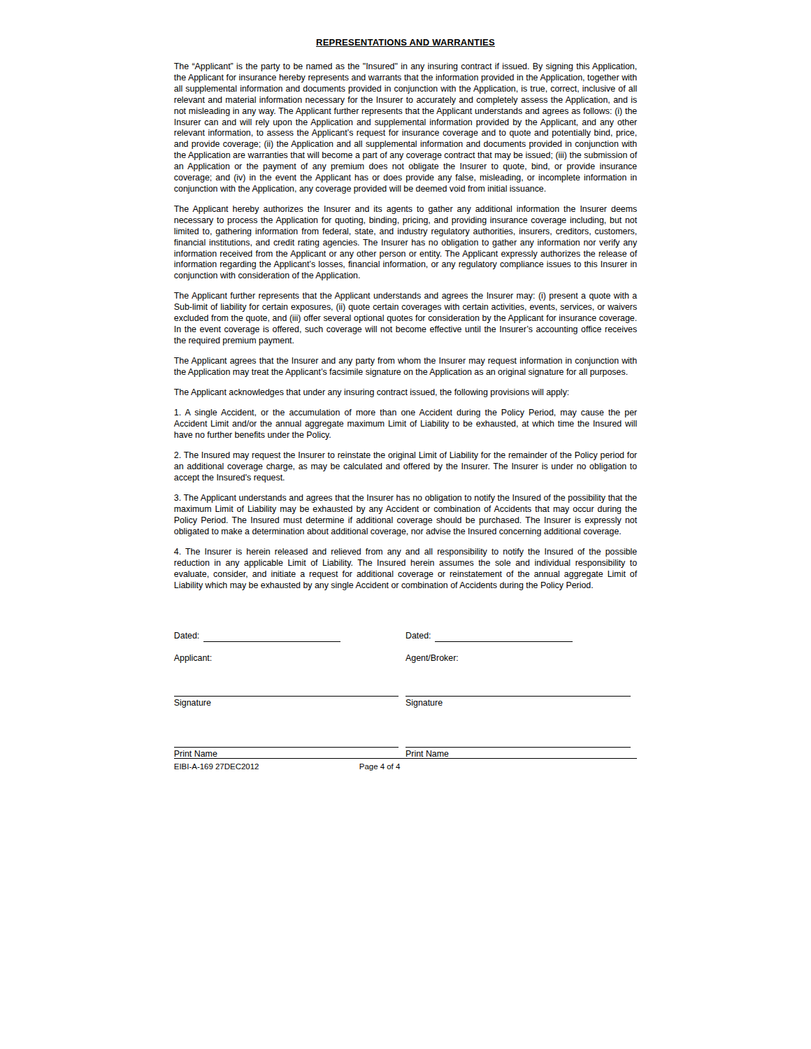REPRESENTATIONS AND WARRANTIES
The “Applicant” is the party to be named as the "Insured" in any insuring contract if issued. By signing this Application, the Applicant for insurance hereby represents and warrants that the information provided in the Application, together with all supplemental information and documents provided in conjunction with the Application, is true, correct, inclusive of all relevant and material information necessary for the Insurer to accurately and completely assess the Application, and is not misleading in any way. The Applicant further represents that the Applicant understands and agrees as follows: (i) the Insurer can and will rely upon the Application and supplemental information provided by the Applicant, and any other relevant information, to assess the Applicant’s request for insurance coverage and to quote and potentially bind, price, and provide coverage; (ii) the Application and all supplemental information and documents provided in conjunction with the Application are warranties that will become a part of any coverage contract that may be issued; (iii) the submission of an Application or the payment of any premium does not obligate the Insurer to quote, bind, or provide insurance coverage; and (iv) in the event the Applicant has or does provide any false, misleading, or incomplete information in conjunction with the Application, any coverage provided will be deemed void from initial issuance.
The Applicant hereby authorizes the Insurer and its agents to gather any additional information the Insurer deems necessary to process the Application for quoting, binding, pricing, and providing insurance coverage including, but not limited to, gathering information from federal, state, and industry regulatory authorities, insurers, creditors, customers, financial institutions, and credit rating agencies. The Insurer has no obligation to gather any information nor verify any information received from the Applicant or any other person or entity. The Applicant expressly authorizes the release of information regarding the Applicant’s losses, financial information, or any regulatory compliance issues to this Insurer in conjunction with consideration of the Application.
The Applicant further represents that the Applicant understands and agrees the Insurer may: (i) present a quote with a Sub-limit of liability for certain exposures, (ii) quote certain coverages with certain activities, events, services, or waivers excluded from the quote, and (iii) offer several optional quotes for consideration by the Applicant for insurance coverage. In the event coverage is offered, such coverage will not become effective until the Insurer’s accounting office receives the required premium payment.
The Applicant agrees that the Insurer and any party from whom the Insurer may request information in conjunction with the Application may treat the Applicant’s facsimile signature on the Application as an original signature for all purposes.
The Applicant acknowledges that under any insuring contract issued, the following provisions will apply:
1. A single Accident, or the accumulation of more than one Accident during the Policy Period, may cause the per Accident Limit and/or the annual aggregate maximum Limit of Liability to be exhausted, at which time the Insured will have no further benefits under the Policy.
2. The Insured may request the Insurer to reinstate the original Limit of Liability for the remainder of the Policy period for an additional coverage charge, as may be calculated and offered by the Insurer. The Insurer is under no obligation to accept the Insured's request.
3. The Applicant understands and agrees that the Insurer has no obligation to notify the Insured of the possibility that the maximum Limit of Liability may be exhausted by any Accident or combination of Accidents that may occur during the Policy Period. The Insured must determine if additional coverage should be purchased. The Insurer is expressly not obligated to make a determination about additional coverage, nor advise the Insured concerning additional coverage.
4. The Insurer is herein released and relieved from any and all responsibility to notify the Insured of the possible reduction in any applicable Limit of Liability. The Insured herein assumes the sole and individual responsibility to evaluate, consider, and initiate a request for additional coverage or reinstatement of the annual aggregate Limit of Liability which may be exhausted by any single Accident or combination of Accidents during the Policy Period.
| Dated: | Dated: |
| Applicant: | Agent/Broker: |
| Signature | Signature |
| Print Name | Print Name |
| EIBI-A-169 27DEC2012 | Page 4 of 4 | |